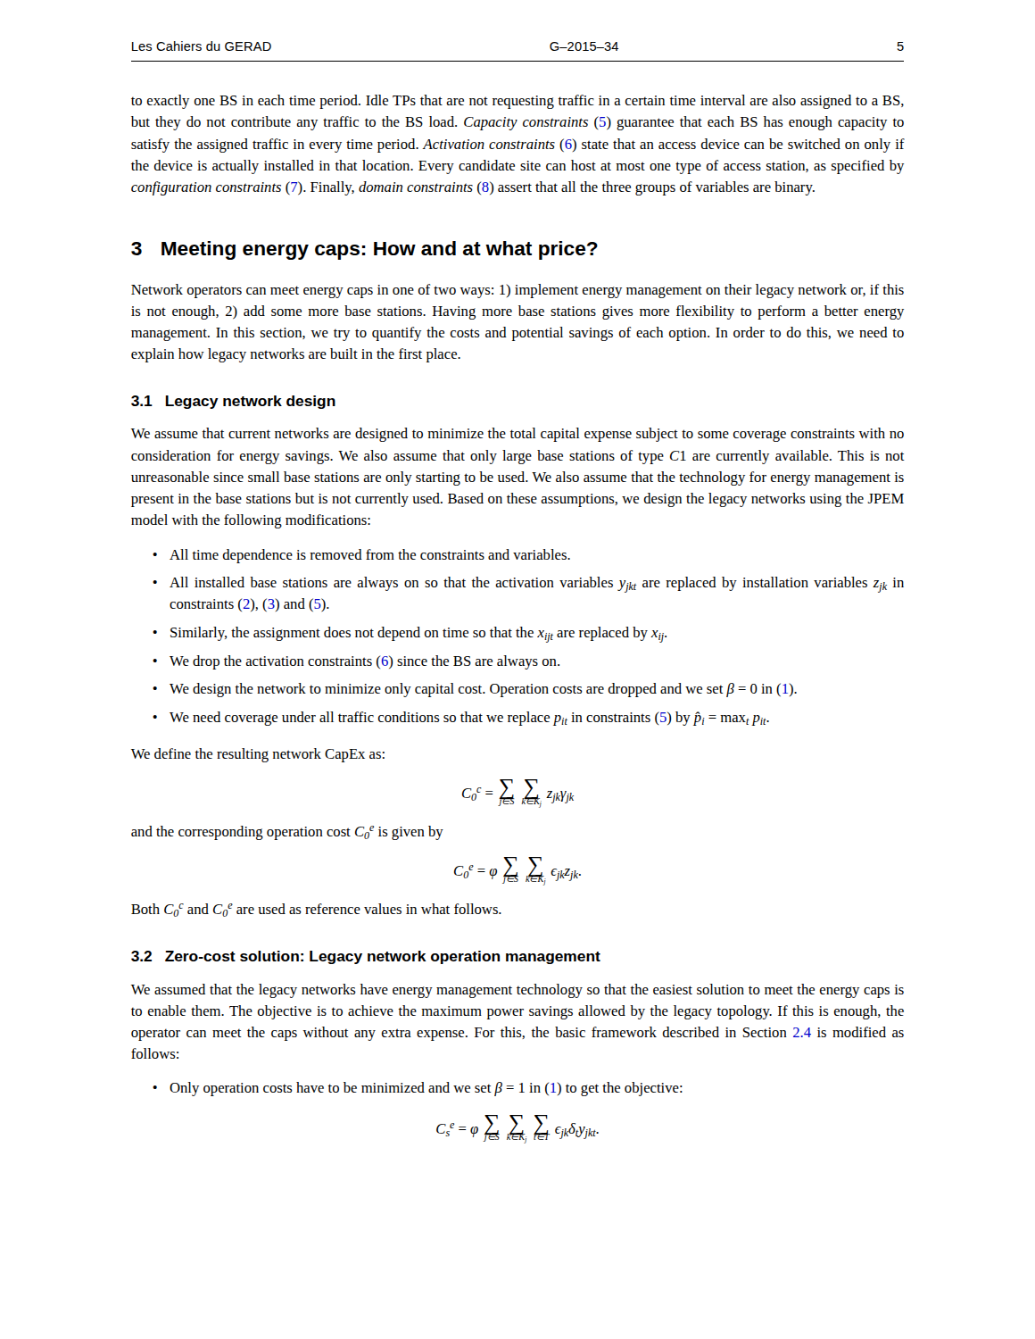Les Cahiers du GERAD
G–2015–34
5
to exactly one BS in each time period. Idle TPs that are not requesting traffic in a certain time interval are also assigned to a BS, but they do not contribute any traffic to the BS load. Capacity constraints (5) guarantee that each BS has enough capacity to satisfy the assigned traffic in every time period. Activation constraints (6) state that an access device can be switched on only if the device is actually installed in that location. Every candidate site can host at most one type of access station, as specified by configuration constraints (7). Finally, domain constraints (8) assert that all the three groups of variables are binary.
3 Meeting energy caps: How and at what price?
Network operators can meet energy caps in one of two ways: 1) implement energy management on their legacy network or, if this is not enough, 2) add some more base stations. Having more base stations gives more flexibility to perform a better energy management. In this section, we try to quantify the costs and potential savings of each option. In order to do this, we need to explain how legacy networks are built in the first place.
3.1 Legacy network design
We assume that current networks are designed to minimize the total capital expense subject to some coverage constraints with no consideration for energy savings. We also assume that only large base stations of type C1 are currently available. This is not unreasonable since small base stations are only starting to be used. We also assume that the technology for energy management is present in the base stations but is not currently used. Based on these assumptions, we design the legacy networks using the JPEM model with the following modifications:
All time dependence is removed from the constraints and variables.
All installed base stations are always on so that the activation variables yjkt are replaced by installation variables zjk in constraints (2), (3) and (5).
Similarly, the assignment does not depend on time so that the xijt are replaced by xij.
We drop the activation constraints (6) since the BS are always on.
We design the network to minimize only capital cost. Operation costs are dropped and we set β = 0 in (1).
We need coverage under all traffic conditions so that we replace pit in constraints (5) by p̂i = maxt pit.
We define the resulting network CapEx as:
C0c = ∑j∈S ∑k∈Kj zjkγjk
and the corresponding operation cost C0e is given by
C0e = φ ∑j∈S ∑k∈Kj ϵjkzjk.
Both C0c and C0e are used as reference values in what follows.
3.2 Zero-cost solution: Legacy network operation management
We assumed that the legacy networks have energy management technology so that the easiest solution to meet the energy caps is to enable them. The objective is to achieve the maximum power savings allowed by the legacy topology. If this is enough, the operator can meet the caps without any extra expense. For this, the basic framework described in Section 2.4 is modified as follows:
Only operation costs have to be minimized and we set β = 1 in (1) to get the objective:
Cse = φ ∑j∈S ∑k∈Kj ∑t∈T ϵjkδtyjkt.